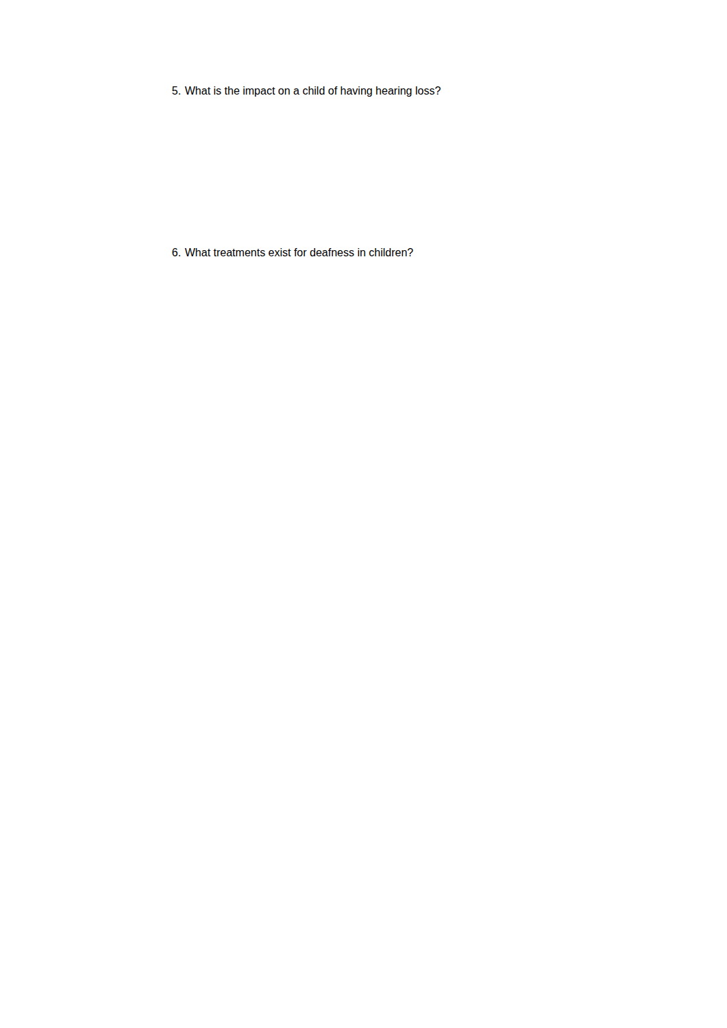5. What is the impact on a child of having hearing loss?
6. What treatments exist for deafness in children?